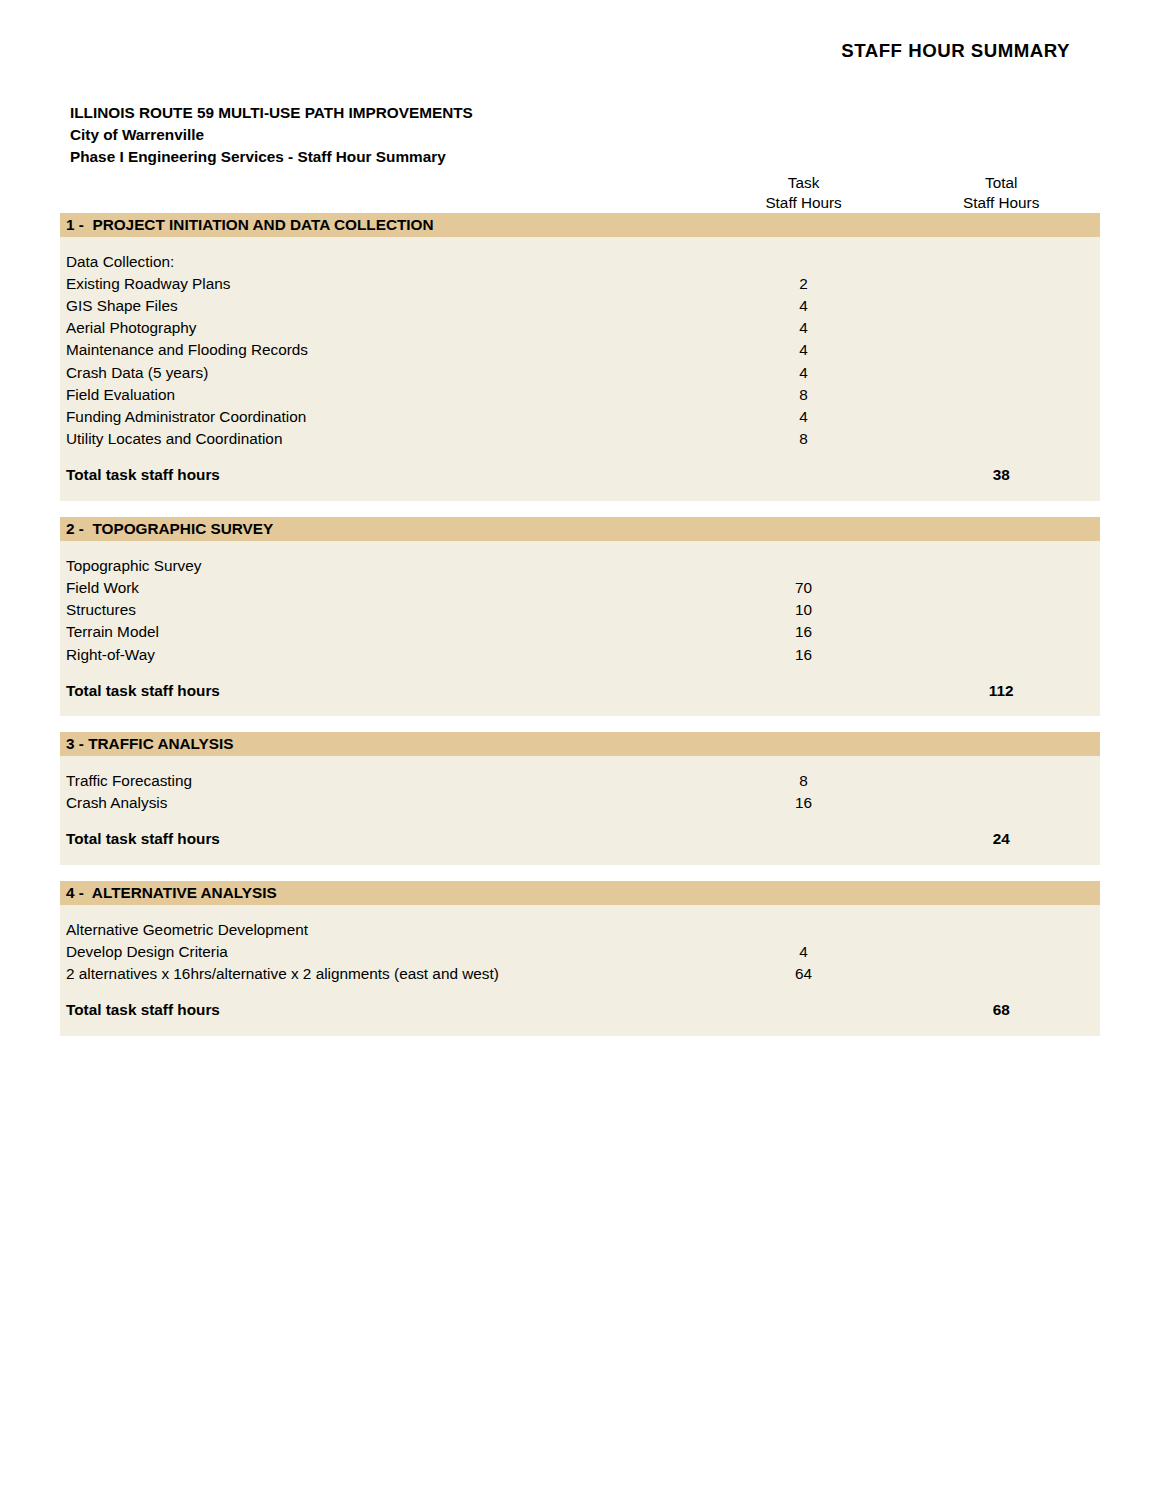STAFF HOUR SUMMARY
ILLINOIS ROUTE 59 MULTI-USE PATH IMPROVEMENTS
City of Warrenville
Phase I Engineering Services - Staff Hour Summary
| | Task | Total |
| | Staff Hours | Staff Hours |
| 1 - PROJECT INITIATION AND DATA COLLECTION |
| Data Collection: | | |
| Existing Roadway Plans | 2 | |
| GIS Shape Files | 4 | |
| Aerial Photography | 4 | |
| Maintenance and Flooding Records | 4 | |
| Crash Data (5 years) | 4 | |
| Field Evaluation | 8 | |
| Funding Administrator Coordination | 4 | |
| Utility Locates and Coordination | 8 | |
| Total task staff hours | | 38 |
| 2 - TOPOGRAPHIC SURVEY |
| Topographic Survey | | |
| Field Work | 70 | |
| Structures | 10 | |
| Terrain Model | 16 | |
| Right-of-Way | 16 | |
| Total task staff hours | | 112 |
| 3 - TRAFFIC ANALYSIS |
| Traffic Forecasting | 8 | |
| Crash Analysis | 16 | |
| Total task staff hours | | 24 |
| 4 - ALTERNATIVE ANALYSIS |
| Alternative Geometric Development | | |
| Develop Design Criteria | 4 | |
| 2 alternatives x 16hrs/alternative x 2 alignments (east and west) | 64 | |
| Total task staff hours | | 68 |